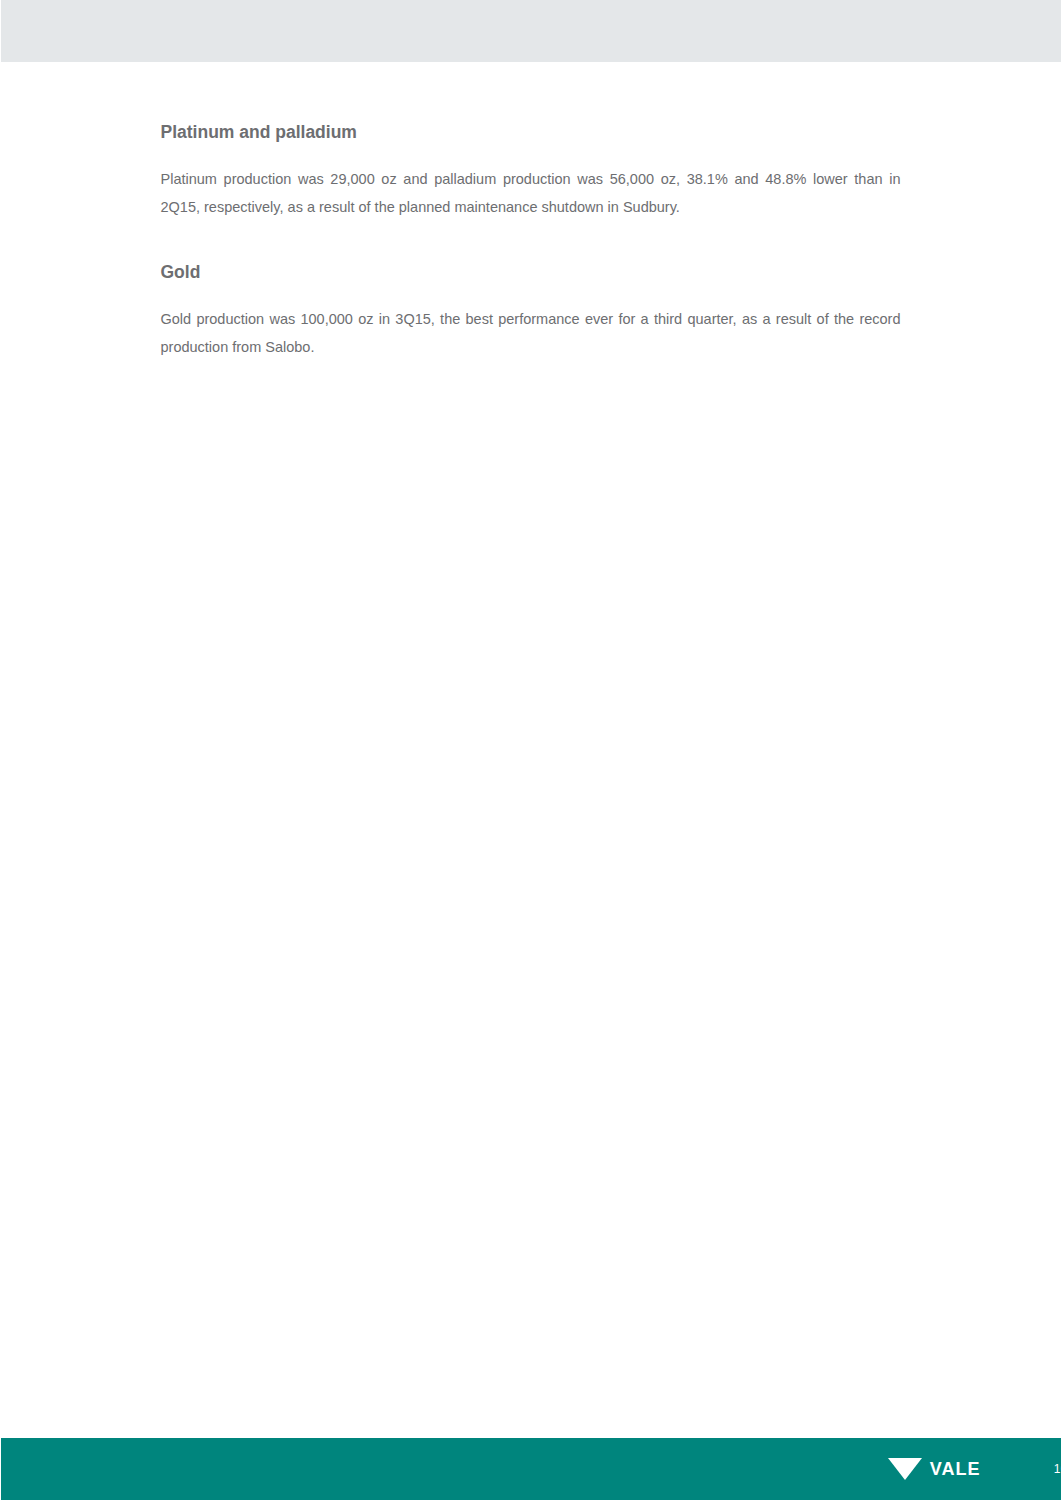Platinum and palladium
Platinum production was 29,000 oz and palladium production was 56,000 oz, 38.1% and 48.8% lower than in 2Q15, respectively, as a result of the planned maintenance shutdown in Sudbury.
Gold
Gold production was 100,000 oz in 3Q15, the best performance ever for a third quarter, as a result of the record production from Salobo.
16 VALE